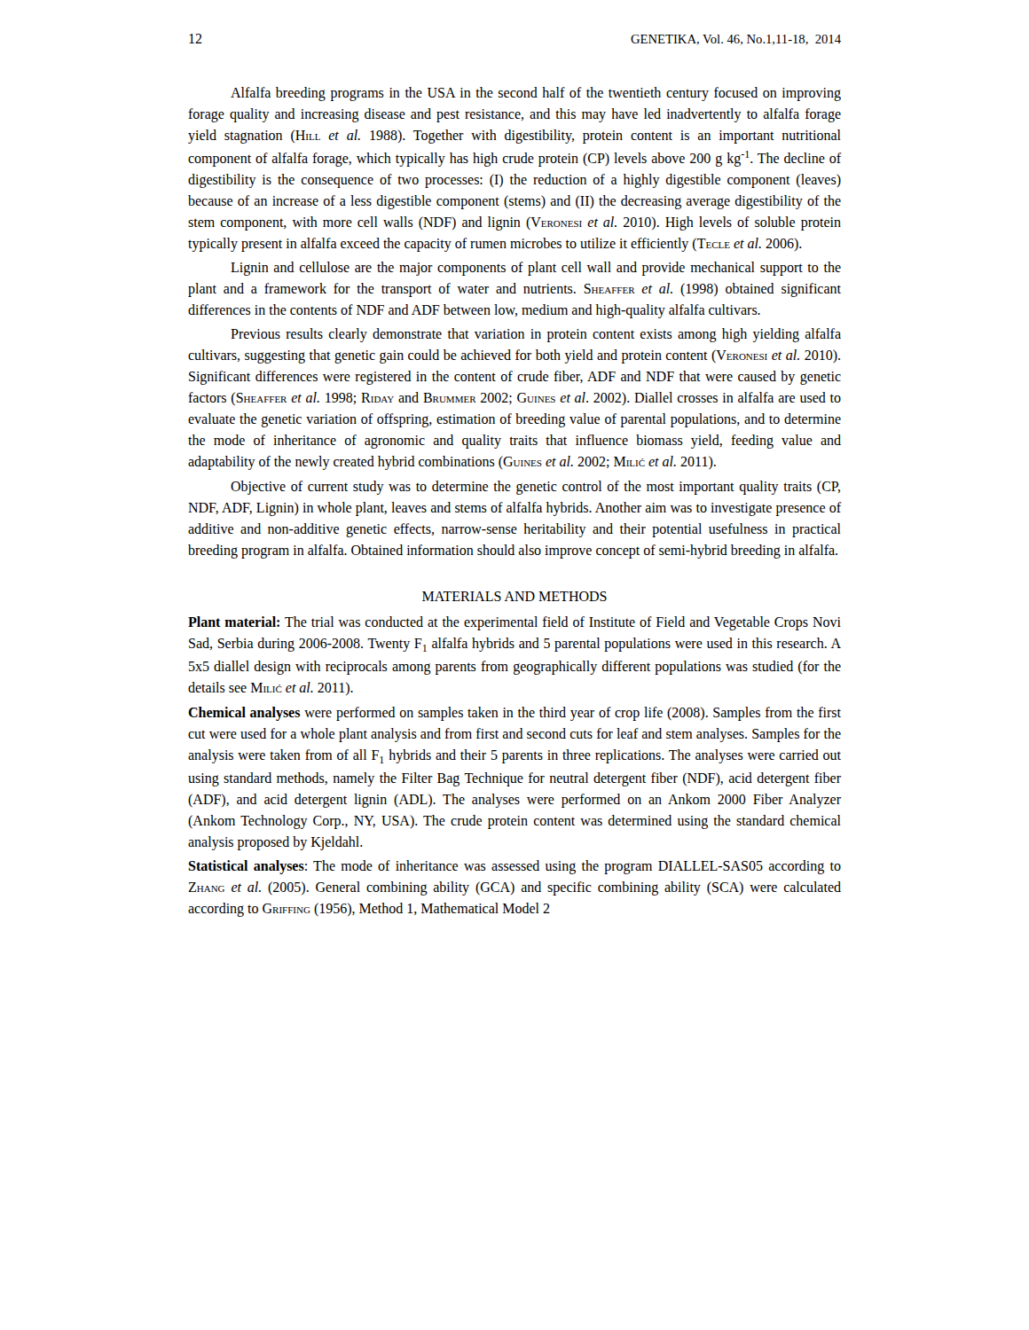12 GENETIKA, Vol. 46, No.1,11-18, 2014
Alfalfa breeding programs in the USA in the second half of the twentieth century focused on improving forage quality and increasing disease and pest resistance, and this may have led inadvertently to alfalfa forage yield stagnation (Hill et al. 1988). Together with digestibility, protein content is an important nutritional component of alfalfa forage, which typically has high crude protein (CP) levels above 200 g kg-1. The decline of digestibility is the consequence of two processes: (I) the reduction of a highly digestible component (leaves) because of an increase of a less digestible component (stems) and (II) the decreasing average digestibility of the stem component, with more cell walls (NDF) and lignin (Veronesi et al. 2010). High levels of soluble protein typically present in alfalfa exceed the capacity of rumen microbes to utilize it efficiently (Tecle et al. 2006).
Lignin and cellulose are the major components of plant cell wall and provide mechanical support to the plant and a framework for the transport of water and nutrients. Sheaffer et al. (1998) obtained significant differences in the contents of NDF and ADF between low, medium and high-quality alfalfa cultivars.
Previous results clearly demonstrate that variation in protein content exists among high yielding alfalfa cultivars, suggesting that genetic gain could be achieved for both yield and protein content (Veronesi et al. 2010). Significant differences were registered in the content of crude fiber, ADF and NDF that were caused by genetic factors (Sheaffer et al. 1998; Riday and Brummer 2002; Guines et al. 2002). Diallel crosses in alfalfa are used to evaluate the genetic variation of offspring, estimation of breeding value of parental populations, and to determine the mode of inheritance of agronomic and quality traits that influence biomass yield, feeding value and adaptability of the newly created hybrid combinations (Guines et al. 2002; Milić et al. 2011).
Objective of current study was to determine the genetic control of the most important quality traits (CP, NDF, ADF, Lignin) in whole plant, leaves and stems of alfalfa hybrids. Another aim was to investigate presence of additive and non-additive genetic effects, narrow-sense heritability and their potential usefulness in practical breeding program in alfalfa. Obtained information should also improve concept of semi-hybrid breeding in alfalfa.
MATERIALS AND METHODS
Plant material: The trial was conducted at the experimental field of Institute of Field and Vegetable Crops Novi Sad, Serbia during 2006-2008. Twenty F1 alfalfa hybrids and 5 parental populations were used in this research. A 5x5 diallel design with reciprocals among parents from geographically different populations was studied (for the details see Milić et al. 2011).
Chemical analyses were performed on samples taken in the third year of crop life (2008). Samples from the first cut were used for a whole plant analysis and from first and second cuts for leaf and stem analyses. Samples for the analysis were taken from of all F1 hybrids and their 5 parents in three replications. The analyses were carried out using standard methods, namely the Filter Bag Technique for neutral detergent fiber (NDF), acid detergent fiber (ADF), and acid detergent lignin (ADL). The analyses were performed on an Ankom 2000 Fiber Analyzer (Ankom Technology Corp., NY, USA). The crude protein content was determined using the standard chemical analysis proposed by Kjeldahl.
Statistical analyses: The mode of inheritance was assessed using the program DIALLEL-SAS05 according to Zhang et al. (2005). General combining ability (GCA) and specific combining ability (SCA) were calculated according to Griffing (1956), Method 1, Mathematical Model 2